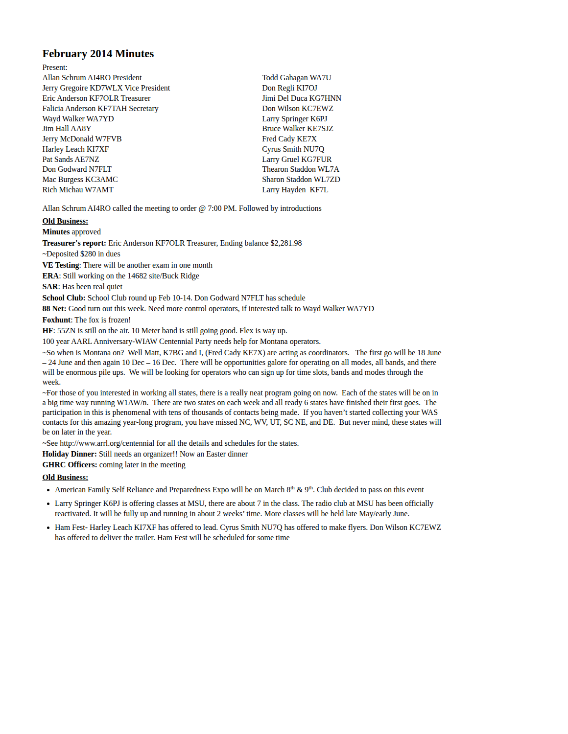February 2014 Minutes
Present:
| Allan Schrum AI4RO President | Todd Gahagan WA7U |
| Jerry Gregoire KD7WLX Vice President | Don Regli KI7OJ |
| Eric Anderson KF7OLR Treasurer | Jimi Del Duca KG7HNN |
| Falicia Anderson KF7TAH Secretary | Don Wilson KC7EWZ |
| Wayd Walker WA7YD | Larry Springer K6PJ |
| Jim Hall AA8Y | Bruce Walker KE7SJZ |
| Jerry McDonald W7FVB | Fred Cady KE7X |
| Harley Leach KI7XF | Cyrus Smith NU7Q |
| Pat Sands AE7NZ | Larry Gruel KG7FUR |
| Don Godward N7FLT | Thearon Staddon WL7A |
| Mac Burgess KC3AMC | Sharon Staddon WL7ZD |
| Rich Michau W7AMT | Larry Hayden KF7L |
Allan Schrum AI4RO called the meeting to order @ 7:00 PM. Followed by introductions
Old Business:
Minutes approved
Treasurer's report: Eric Anderson KF7OLR Treasurer, Ending balance $2,281.98
~Deposited $280 in dues
VE Testing: There will be another exam in one month
ERA: Still working on the 14682 site/Buck Ridge
SAR: Has been real quiet
School Club: School Club round up Feb 10-14. Don Godward N7FLT has schedule
88 Net: Good turn out this week. Need more control operators, if interested talk to Wayd Walker WA7YD
Foxhunt: The fox is frozen!
HF: 55ZN is still on the air. 10 Meter band is still going good. Flex is way up.
100 year AARL Anniversary-WIAW Centennial Party needs help for Montana operators.
~So when is Montana on? Well Matt, K7BG and I, (Fred Cady KE7X) are acting as coordinators. The first go will be 18 June – 24 June and then again 10 Dec – 16 Dec. There will be opportunities galore for operating on all modes, all bands, and there will be enormous pile ups. We will be looking for operators who can sign up for time slots, bands and modes through the week.
~For those of you interested in working all states, there is a really neat program going on now. Each of the states will be on in a big time way running W1AW/n. There are two states on each week and all ready 6 states have finished their first goes. The participation in this is phenomenal with tens of thousands of contacts being made. If you haven’t started collecting your WAS contacts for this amazing year-long program, you have missed NC, WV, UT, SC NE, and DE. But never mind, these states will be on later in the year.
~See http://www.arrl.org/centennial for all the details and schedules for the states.
Holiday Dinner: Still needs an organizer!! Now an Easter dinner
GHRC Officers: coming later in the meeting
Old Business:
American Family Self Reliance and Preparedness Expo will be on March 8th & 9th. Club decided to pass on this event
Larry Springer K6PJ is offering classes at MSU, there are about 7 in the class. The radio club at MSU has been officially reactivated. It will be fully up and running in about 2 weeks’ time. More classes will be held late May/early June.
Ham Fest- Harley Leach KI7XF has offered to lead. Cyrus Smith NU7Q has offered to make flyers. Don Wilson KC7EWZ has offered to deliver the trailer. Ham Fest will be scheduled for some time